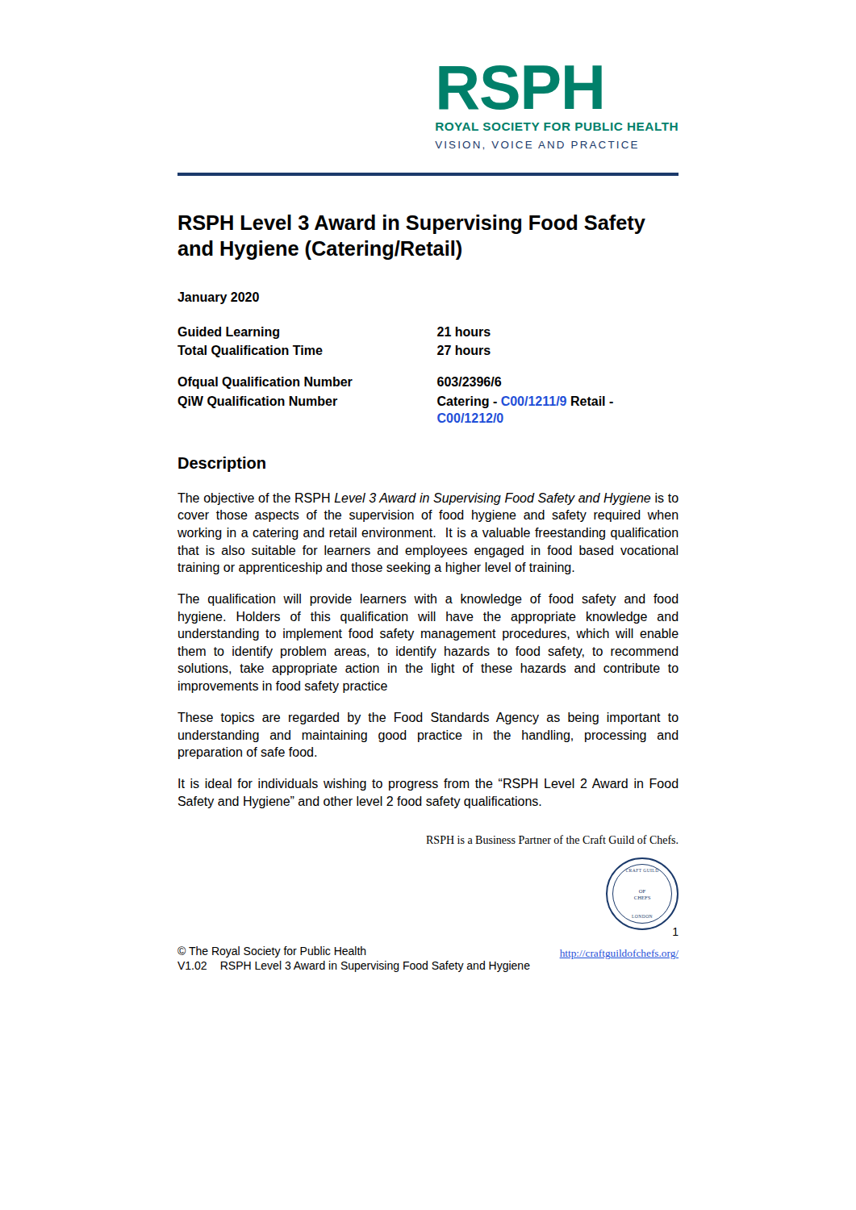RSPH
ROYAL SOCIETY FOR PUBLIC HEALTH
VISION, VOICE AND PRACTICE
RSPH Level 3 Award in Supervising Food Safety and Hygiene (Catering/Retail)
January 2020
| Guided Learning | 21 hours |
| Total Qualification Time | 27 hours |
| Ofqual Qualification Number | 603/2396/6 |
| QiW Qualification Number | Catering - C00/1211/9 Retail - C00/1212/0 |
Description
The objective of the RSPH Level 3 Award in Supervising Food Safety and Hygiene is to cover those aspects of the supervision of food hygiene and safety required when working in a catering and retail environment. It is a valuable freestanding qualification that is also suitable for learners and employees engaged in food based vocational training or apprenticeship and those seeking a higher level of training.
The qualification will provide learners with a knowledge of food safety and food hygiene. Holders of this qualification will have the appropriate knowledge and understanding to implement food safety management procedures, which will enable them to identify problem areas, to identify hazards to food safety, to recommend solutions, take appropriate action in the light of these hazards and contribute to improvements in food safety practice
These topics are regarded by the Food Standards Agency as being important to understanding and maintaining good practice in the handling, processing and preparation of safe food.
It is ideal for individuals wishing to progress from the “RSPH Level 2 Award in Food Safety and Hygiene” and other level 2 food safety qualifications.
RSPH is a Business Partner of the Craft Guild of Chefs.
CRAFT GUILD
OF
CHEFS
LONDON
http://craftguildofchefs.org/
1
© The Royal Society for Public Health
V1.02 RSPH Level 3 Award in Supervising Food Safety and Hygiene